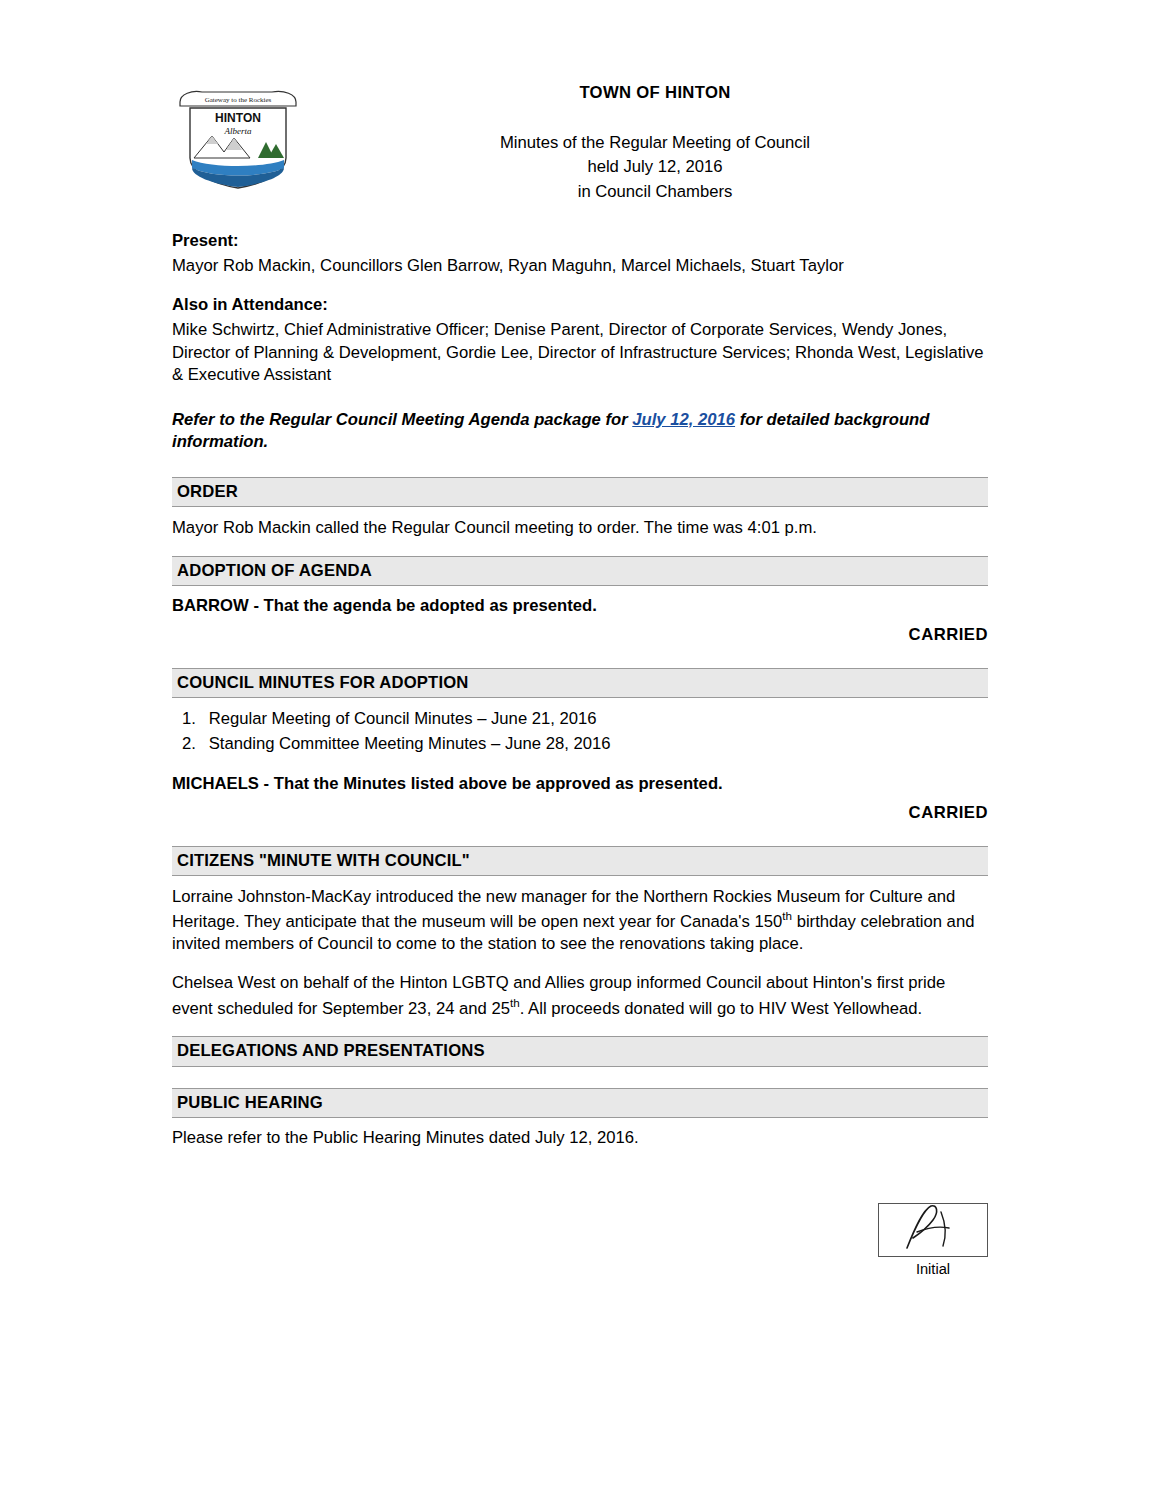Gateway to the Rockies HINTON Alberta
TOWN OF HINTON
Minutes of the Regular Meeting of Council
held July 12, 2016
in Council Chambers
Present:
Mayor Rob Mackin, Councillors Glen Barrow, Ryan Maguhn, Marcel Michaels, Stuart Taylor
Also in Attendance:
Mike Schwirtz, Chief Administrative Officer; Denise Parent, Director of Corporate Services, Wendy Jones, Director of Planning & Development, Gordie Lee, Director of Infrastructure Services; Rhonda West, Legislative & Executive Assistant
Refer to the Regular Council Meeting Agenda package for July 12, 2016 for detailed background information.
ORDER
Mayor Rob Mackin called the Regular Council meeting to order. The time was 4:01 p.m.
ADOPTION OF AGENDA
BARROW - That the agenda be adopted as presented.
CARRIED
COUNCIL MINUTES FOR ADOPTION
Regular Meeting of Council Minutes – June 21, 2016
Standing Committee Meeting Minutes – June 28, 2016
MICHAELS - That the Minutes listed above be approved as presented.
CARRIED
CITIZENS "MINUTE WITH COUNCIL"
Lorraine Johnston-MacKay introduced the new manager for the Northern Rockies Museum for Culture and Heritage. They anticipate that the museum will be open next year for Canada's 150th birthday celebration and invited members of Council to come to the station to see the renovations taking place.
Chelsea West on behalf of the Hinton LGBTQ and Allies group informed Council about Hinton's first pride event scheduled for September 23, 24 and 25th. All proceeds donated will go to HIV West Yellowhead.
DELEGATIONS AND PRESENTATIONS
PUBLIC HEARING
Please refer to the Public Hearing Minutes dated July 12, 2016.
Initial